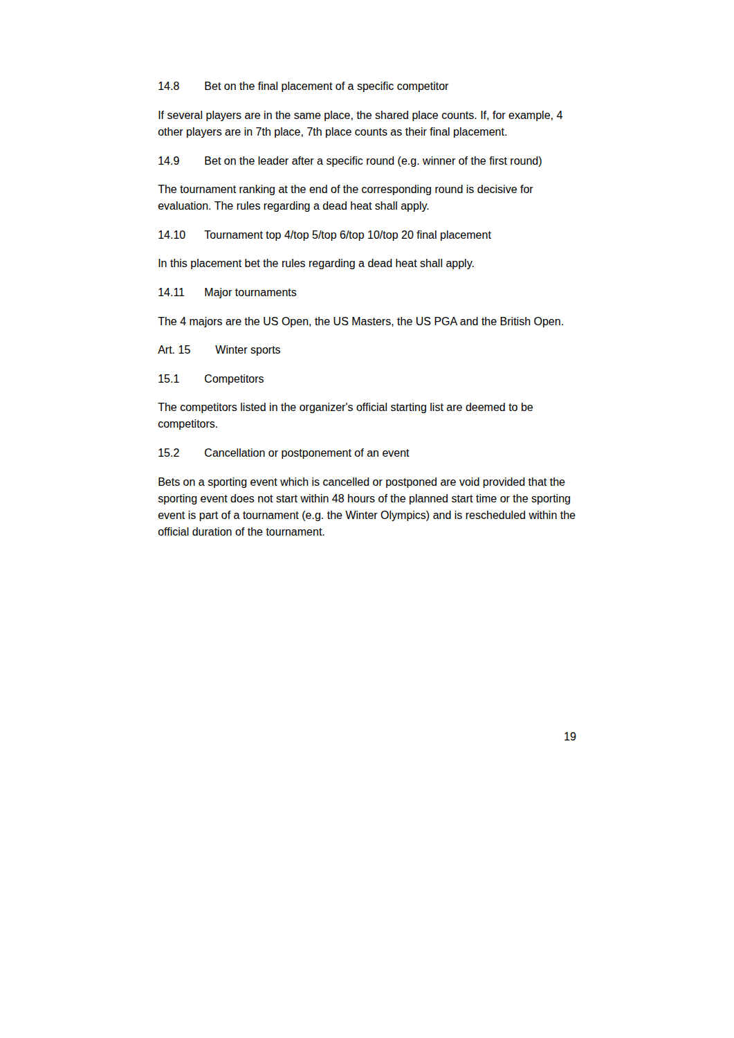14.8 Bet on the final placement of a specific competitor
If several players are in the same place, the shared place counts. If, for example, 4 other players are in 7th place, 7th place counts as their final placement.
14.9 Bet on the leader after a specific round (e.g. winner of the first round)
The tournament ranking at the end of the corresponding round is decisive for evaluation. The rules regarding a dead heat shall apply.
14.10 Tournament top 4/top 5/top 6/top 10/top 20 final placement
In this placement bet the rules regarding a dead heat shall apply.
14.11 Major tournaments
The 4 majors are the US Open, the US Masters, the US PGA and the British Open.
Art. 15 Winter sports
15.1 Competitors
The competitors listed in the organizer's official starting list are deemed to be competitors.
15.2 Cancellation or postponement of an event
Bets on a sporting event which is cancelled or postponed are void provided that the sporting event does not start within 48 hours of the planned start time or the sporting event is part of a tournament (e.g. the Winter Olympics) and is rescheduled within the official duration of the tournament.
19